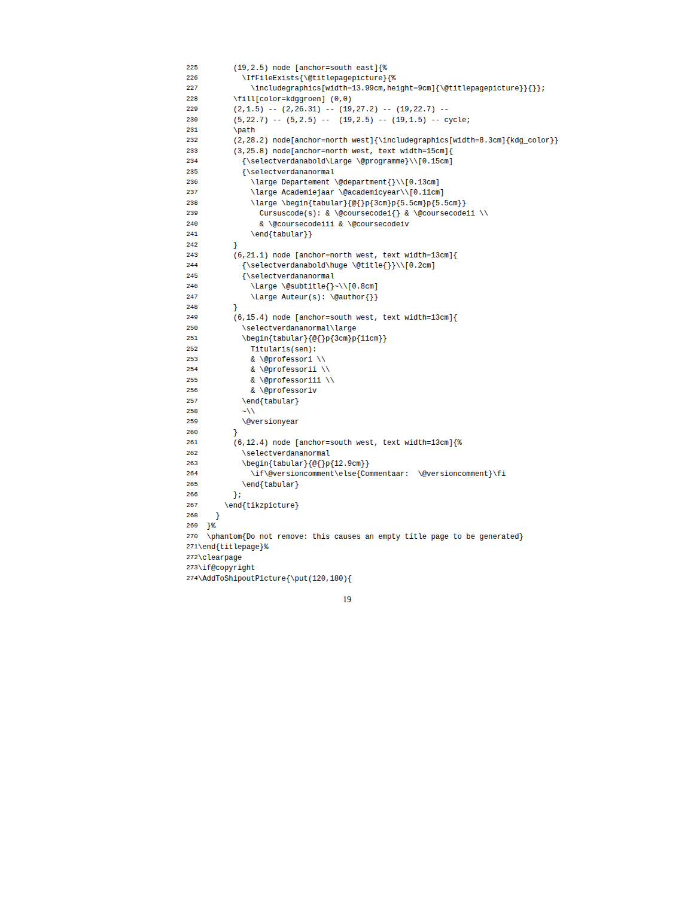| 225 | (19,2.5) node [anchor=south east]{% |
| 226 | \IfFileExists{\@titlepagepicture}{% |
| 227 | \includegraphics[width=13.99cm,height=9cm]{\@titlepagepicture}}{}}; |
| 228 | \fill[color=kdggroen] (0,0) |
| 229 | (2,1.5) -- (2,26.31) -- (19,27.2) -- (19,22.7) -- |
| 230 | (5,22.7) -- (5,2.5) -- (19,2.5) -- (19,1.5) -- cycle; |
| 231 | \path |
| 232 | (2,28.2) node[anchor=north west]{\includegraphics[width=8.3cm]{kdg_color}} |
| 233 | (3,25.8) node[anchor=north west, text width=15cm]{ |
| 234 | {\selectverdanabold\Large \@programme}\\[0.15cm] |
| 235 | {\selectverdananormal |
| 236 | \large Departement \@department{}\\[0.13cm] |
| 237 | \large Academiejaar \@academicyear\\[0.11cm] |
| 238 | \large \begin{tabular}{@{}p{3cm}p{5.5cm}p{5.5cm}} |
| 239 | Cursuscode(s): & \@coursecodei{} & \@coursecodeii \\ |
| 240 | & \@coursecodeiii & \@coursecodeiv |
| 241 | \end{tabular}} |
| 242 | } |
| 243 | (6,21.1) node [anchor=north west, text width=13cm]{ |
| 244 | {\selectverdanabold\huge \@title{}}\\[0.2cm] |
| 245 | {\selectverdananormal |
| 246 | \Large \@subtitle{}~\\[0.8cm] |
| 247 | \Large Auteur(s): \@author{}} |
| 248 | } |
| 249 | (6,15.4) node [anchor=south west, text width=13cm]{ |
| 250 | \selectverdananormal\large |
| 251 | \begin{tabular}{@{}p{3cm}p{11cm}} |
| 252 | Titularis(sen): |
| 253 | & \@professori \\ |
| 254 | & \@professorii \\ |
| 255 | & \@professoriii \\ |
| 256 | & \@professoriv |
| 257 | \end{tabular} |
| 258 | ~\\ |
| 259 | \@versionyear |
| 260 | } |
| 261 | (6,12.4) node [anchor=south west, text width=13cm]{% |
| 262 | \selectverdananormal |
| 263 | \begin{tabular}{@{}p{12.9cm}} |
| 264 | \if\@versioncomment\else{Commentaar: \@versioncomment}\fi |
| 265 | \end{tabular} |
| 266 | }; |
| 267 | \end{tikzpicture} |
| 268 | } |
| 269 | }% |
| 270 | \phantom{Do not remove: this causes an empty title page to be generated} |
| 271 | \end{titlepage}% |
| 272 | \clearpage |
| 273 | \if@copyright |
| 274 | \AddToShipoutPicture{\put(120,180){ |
19